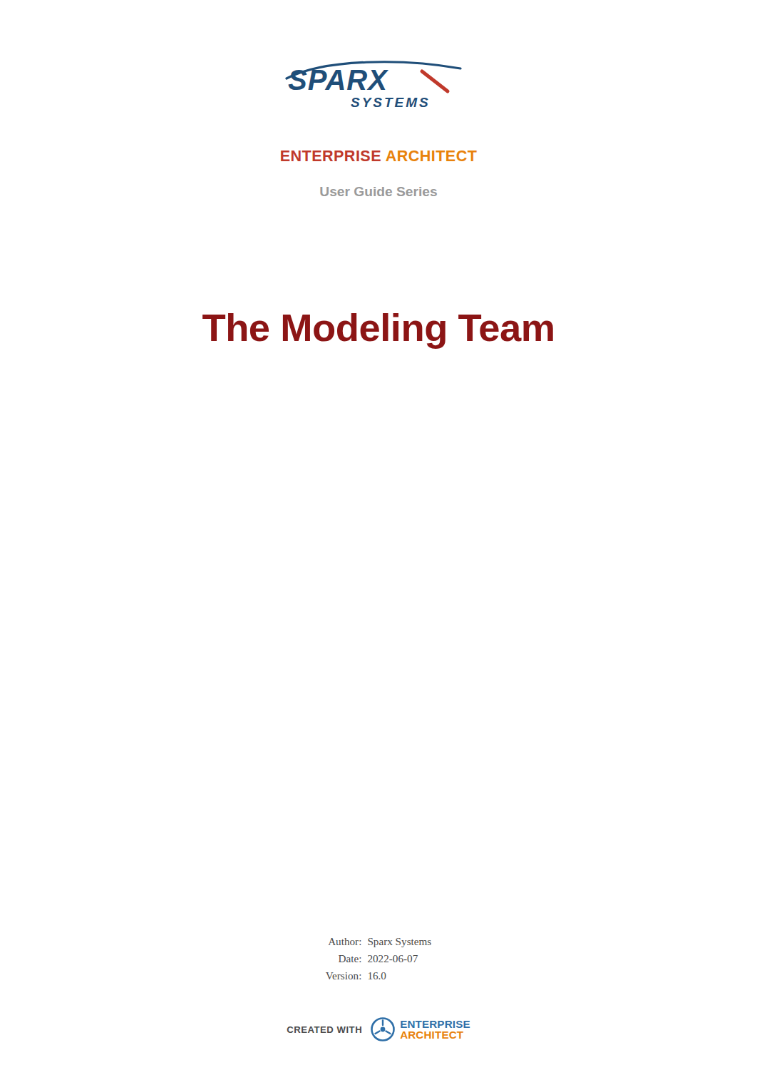SPARX SYSTEMS
ENTERPRISE ARCHITECT
User Guide Series
The Modeling Team
| Author: | Sparx Systems |
| Date: | 2022-06-07 |
| Version: | 16.0 |
CREATED WITH ENTERPRISE ARCHITECT